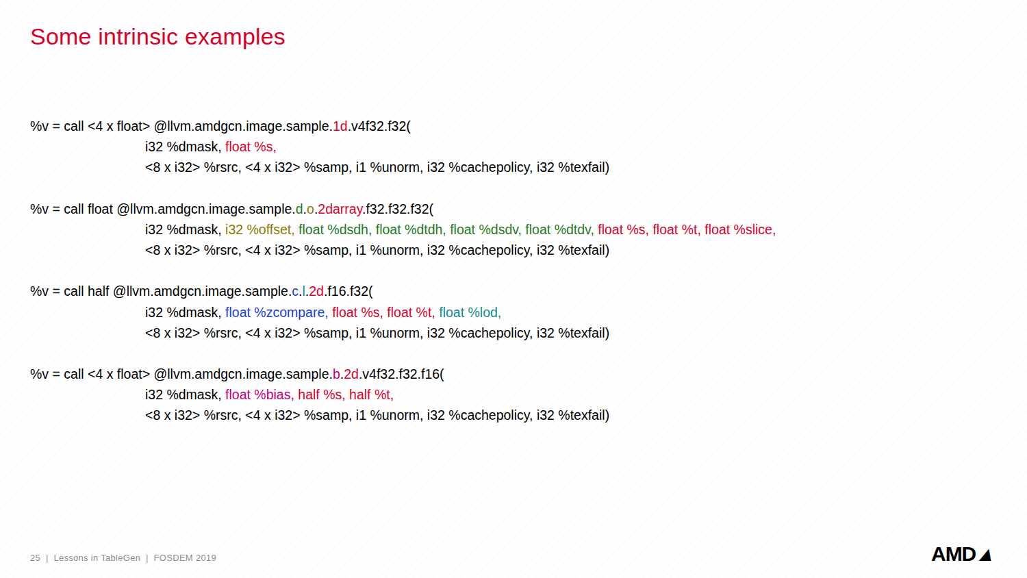Some intrinsic examples
%v = call <4 x float> @llvm.amdgcn.image.sample.1d.v4f32.f32(
i32 %dmask, float %s, <8 x i32> %rsrc, <4 x i32> %samp, i1 %unorm, i32 %cachepolicy, i32 %texfail)
%v = call float @llvm.amdgcn.image.sample.d.o.2darray.f32.f32.f32(
i32 %dmask, i32 %offset, float %dsdh, float %dtdh, float %dsdv, float %dtdv, float %s, float %t, float %slice, <8 x i32> %rsrc, <4 x i32> %samp, i1 %unorm, i32 %cachepolicy, i32 %texfail)
%v = call half @llvm.amdgcn.image.sample.c.l.2d.f16.f32(
i32 %dmask, float %zcompare, float %s, float %t, float %lod, <8 x i32> %rsrc, <4 x i32> %samp, i1 %unorm, i32 %cachepolicy, i32 %texfail)
%v = call <4 x float> @llvm.amdgcn.image.sample.b.2d.v4f32.f32.f16(
i32 %dmask, float %bias, half %s, half %t, <8 x i32> %rsrc, <4 x i32> %samp, i1 %unorm, i32 %cachepolicy, i32 %texfail)
25 | Lessons in TableGen | FOSDEM 2019
AMD▲